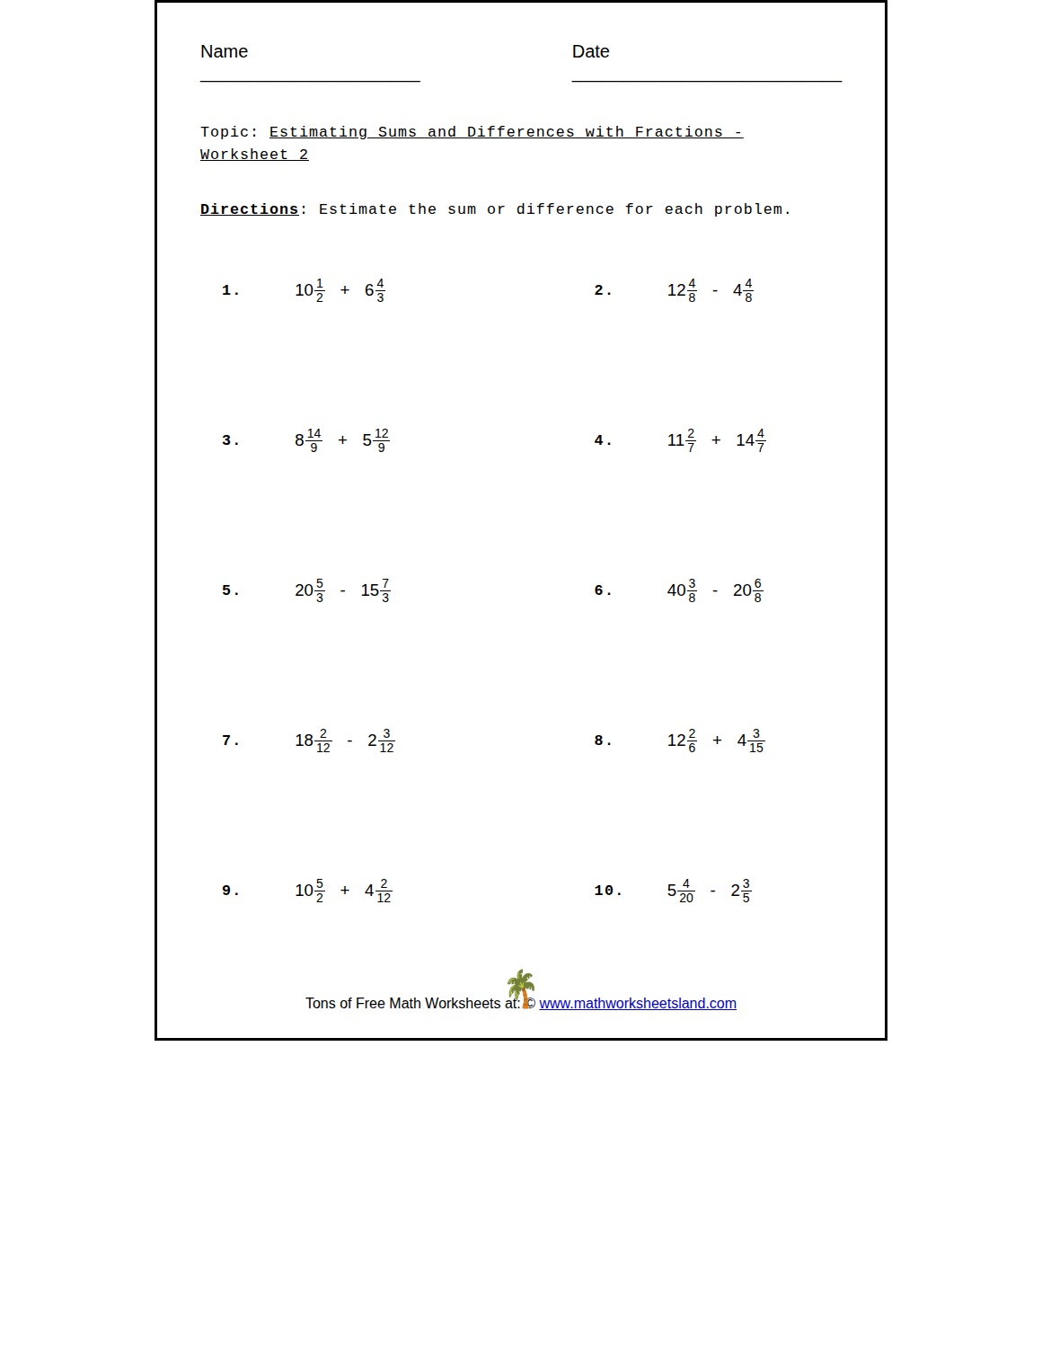Name ______________________
Date ___________________________
Topic: Estimating Sums and Differences with Fractions - Worksheet 2
Directions: Estimate the sum or difference for each problem.
| 1. 10 1 2 + 6 4 3 | 2. 12 4 8 - 4 4 8 |
| 3. 8 14 9 + 5 12 9 | 4. 11 2 7 + 14 4 7 |
| 5. 20 5 3 - 15 7 3 | 6. 40 3 8 - 20 6 8 |
| 7. 18 2 12 - 2 3 12 | 8. 12 2 6 + 4 3 15 |
| 9. 10 5 2 + 4 2 12 | 10. 5 4 20 - 2 3 5 |
🌴
Tons of Free Math Worksheets at: © www.mathworksheetsland.com